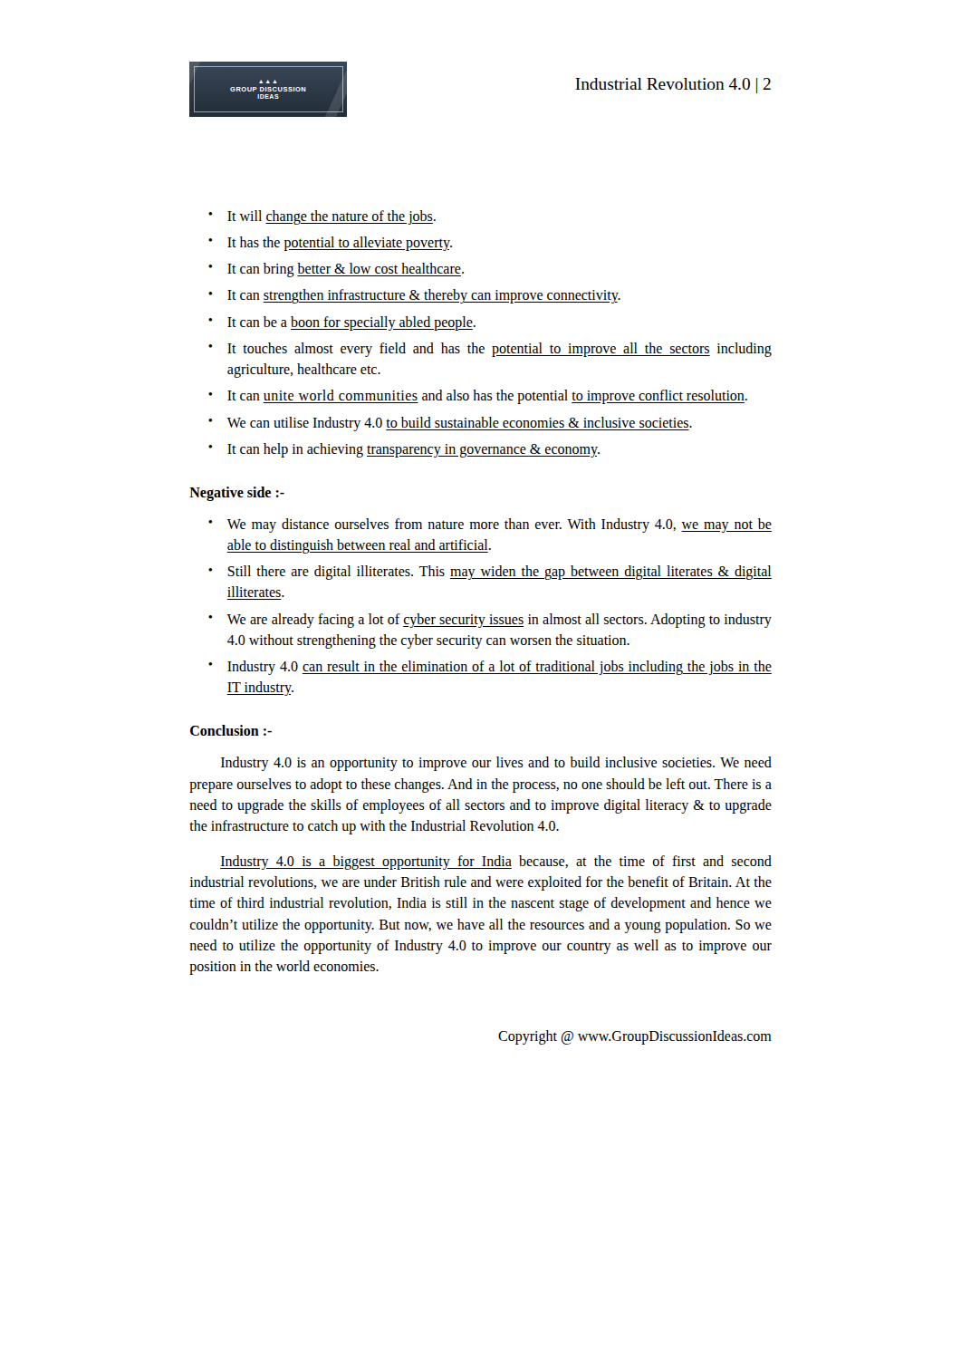▲▲▲
GROUP DISCUSSION
IDEAS
Industrial Revolution 4.0 | 2
It will change the nature of the jobs.
It has the potential to alleviate poverty.
It can bring better & low cost healthcare.
It can strengthen infrastructure & thereby can improve connectivity.
It can be a boon for specially abled people.
It touches almost every field and has the potential to improve all the sectors including agriculture, healthcare etc.
It can unite world communities and also has the potential to improve conflict resolution.
We can utilise Industry 4.0 to build sustainable economies & inclusive societies.
It can help in achieving transparency in governance & economy.
Negative side :-
We may distance ourselves from nature more than ever. With Industry 4.0, we may not be able to distinguish between real and artificial.
Still there are digital illiterates. This may widen the gap between digital literates & digital illiterates.
We are already facing a lot of cyber security issues in almost all sectors. Adopting to industry 4.0 without strengthening the cyber security can worsen the situation.
Industry 4.0 can result in the elimination of a lot of traditional jobs including the jobs in the IT industry.
Conclusion :-
Industry 4.0 is an opportunity to improve our lives and to build inclusive societies. We need prepare ourselves to adopt to these changes. And in the process, no one should be left out. There is a need to upgrade the skills of employees of all sectors and to improve digital literacy & to upgrade the infrastructure to catch up with the Industrial Revolution 4.0.
Industry 4.0 is a biggest opportunity for India because, at the time of first and second industrial revolutions, we are under British rule and were exploited for the benefit of Britain. At the time of third industrial revolution, India is still in the nascent stage of development and hence we couldn’t utilize the opportunity. But now, we have all the resources and a young population. So we need to utilize the opportunity of Industry 4.0 to improve our country as well as to improve our position in the world economies.
Copyright @ www.GroupDiscussionIdeas.com